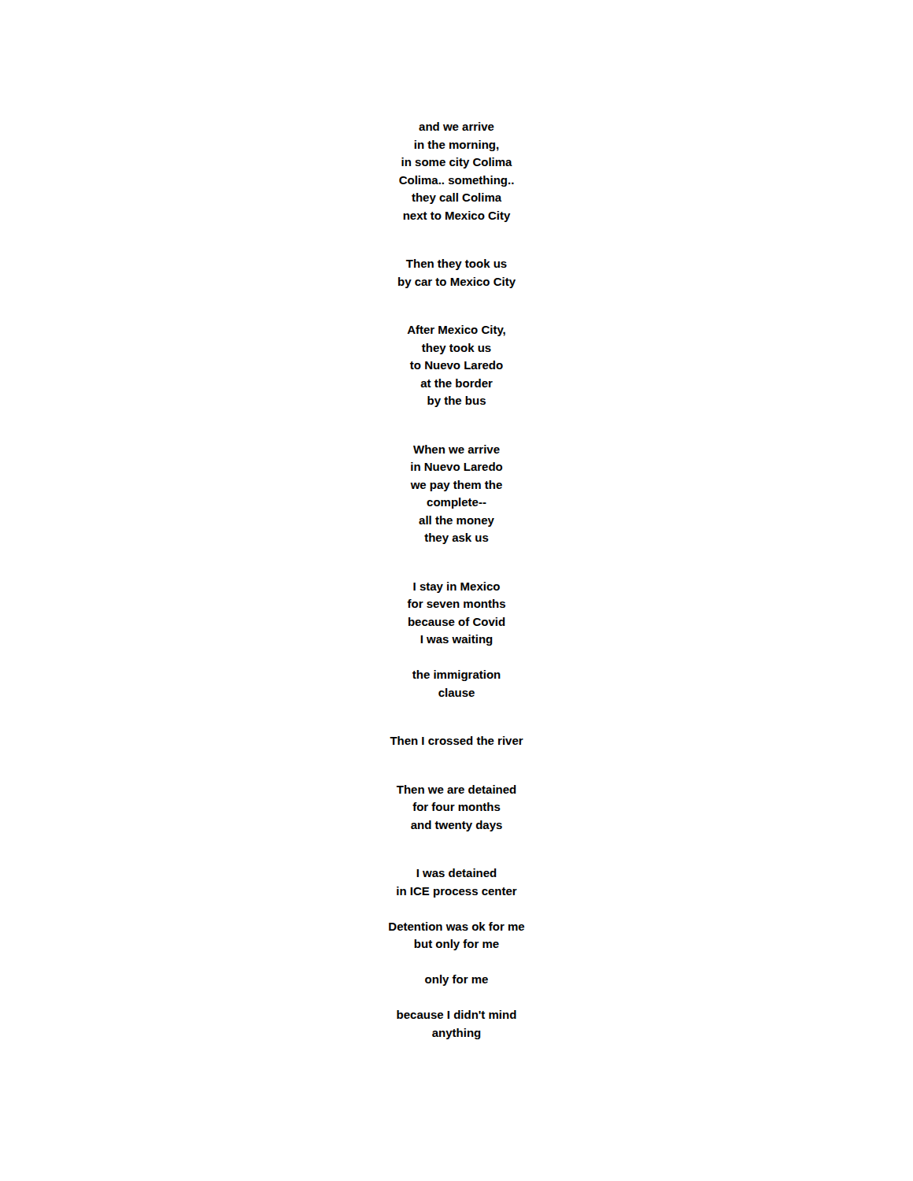and we arrive
in the morning,
in some city Colima
Colima.. something..
they call Colima
next to Mexico City
Then they took us
by car to Mexico City
After Mexico City,
they took us
to Nuevo Laredo
at the border
by the bus
When we arrive
in Nuevo Laredo
we pay them the
complete--
all the money
they ask us
I stay in Mexico
for seven months
because of Covid
I was waiting
the immigration
clause
Then I crossed the river
Then we are detained
for four months
and twenty days
I was detained
in ICE process center
Detention was ok for me
but only for me
only for me
because I didn't mind
anything